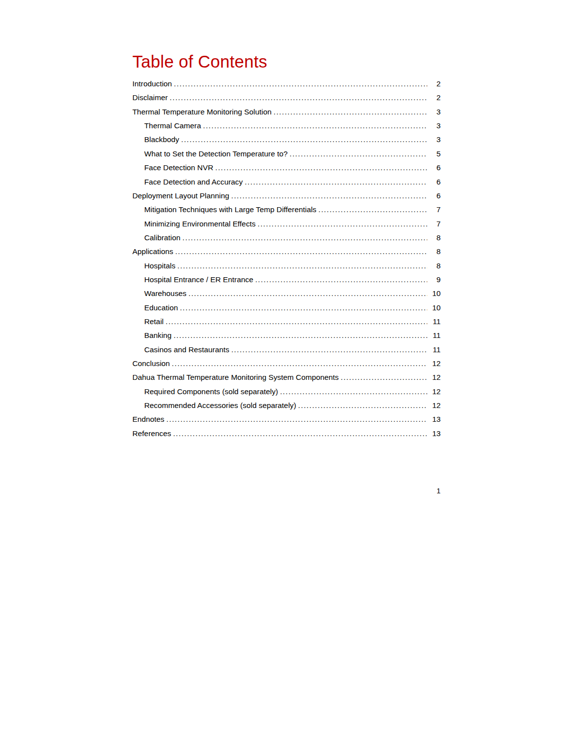Table of Contents
Introduction ........................................................................................................................................... 2
Disclaimer ............................................................................................................................................. 2
Thermal Temperature Monitoring Solution ............................................................................................. 3
Thermal Camera ............................................................................................................................. 3
Blackbody ....................................................................................................................................... 3
What to Set the Detection Temperature to? ......................................................................................... 5
Face Detection NVR ....................................................................................................................... 6
Face Detection and Accuracy ......................................................................................................... 6
Deployment Layout Planning ......................................................................................................... 6
Mitigation Techniques with Large Temp Differentials ............................................................................. 7
Minimizing Environmental Effects ..................................................................................................... 7
Calibration ..................................................................................................................................... 8
Applications ............................................................................................................................................. 8
Hospitals ......................................................................................................................................... 8
Hospital Entrance / ER Entrance ....................................................................................................... 9
Warehouses ................................................................................................................................. 10
Education ..................................................................................................................................... 10
Retail ................................................................................................................................................. 11
Banking ............................................................................................................................................. 11
Casinos and Restaurants ................................................................................................................. 11
Conclusion ................................................................................................................................................. 12
Dahua Thermal Temperature Monitoring System Components ............................................................. 12
Required Components (sold separately) ............................................................................................. 12
Recommended Accessories (sold separately) ..................................................................................... 12
Endnotes ................................................................................................................................................. 13
References ............................................................................................................................................. 13
1